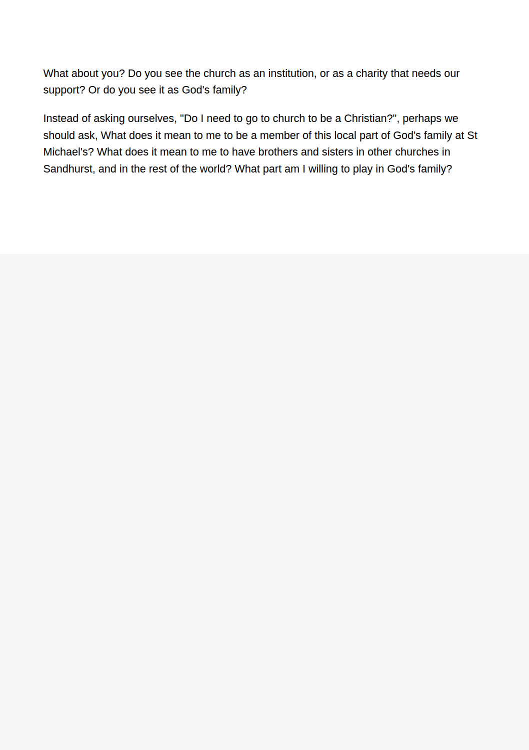What about you? Do you see the church as an institution, or as a charity that needs our support? Or do you see it as God's family?
Instead of asking ourselves, "Do I need to go to church to be a Christian?", perhaps we should ask, What does it mean to me to be a member of this local part of God's family at St Michael's? What does it mean to me to have brothers and sisters in other churches in Sandhurst, and in the rest of the world? What part am I willing to play in God's family?